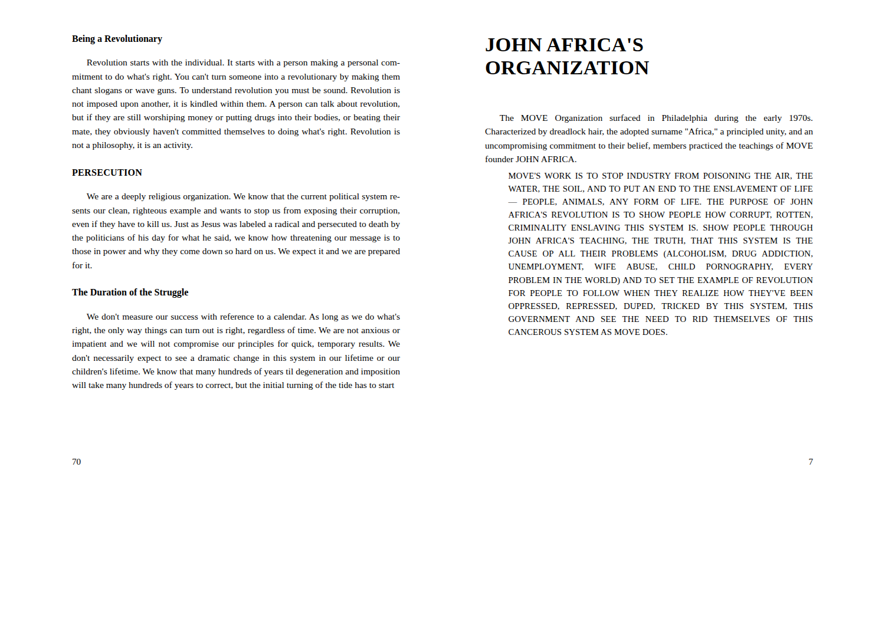Being a Revolutionary
Revolution starts with the individual. It starts with a person making a personal commitment to do what's right. You can't turn someone into a revolutionary by making them chant slogans or wave guns. To understand revolution you must be sound. Revolution is not imposed upon another, it is kindled within them. A person can talk about revolution, but if they are still worshiping money or putting drugs into their bodies, or beating their mate, they obviously haven't committed themselves to doing what's right. Revolution is not a philosophy, it is an activity.
Persecution
We are a deeply religious organization. We know that the current political system resents our clean, righteous example and wants to stop us from exposing their corruption, even if they have to kill us. Just as Jesus was labeled a radical and persecuted to death by the politicians of his day for what he said, we know how threatening our message is to those in power and why they come down so hard on us. We expect it and we are prepared for it.
The Duration of the Struggle
We don't measure our success with reference to a calendar. As long as we do what's right, the only way things can turn out is right, regardless of time. We are not anxious or impatient and we will not compromise our principles for quick, temporary results. We don't necessarily expect to see a dramatic change in this system in our lifetime or our children's lifetime. We know that many hundreds of years til degeneration and imposition will take many hundreds of years to correct, but the initial turning of the tide has to start
70
JOHN AFRICA'S ORGANIZATION
The MOVE Organization surfaced in Philadelphia during the early 1970s. Characterized by dreadlock hair, the adopted surname "Africa," a principled unity, and an uncompromising commitment to their belief, members practiced the teachings of MOVE founder JOHN AFRICA.
MOVE's work is to stop industry from poisoning the air, the water, the soil, and to put an end to the enslavement of life — people, animals, any form of life. The purpose of John Africa's revolution is to show people how corrupt, rotten, criminality enslaving this system is. Show people through John Africa's teaching, the truth, that this system is the cause op all their problems (alcoholism, drug addiction, unemployment, wife abuse, child pornography, every problem in the world) and to set the example of revolution for people to follow when they realize how they've been oppressed, repressed, duped, tricked by this system, this government and see the need to rid themselves of this cancerous system as MOVE does.
7